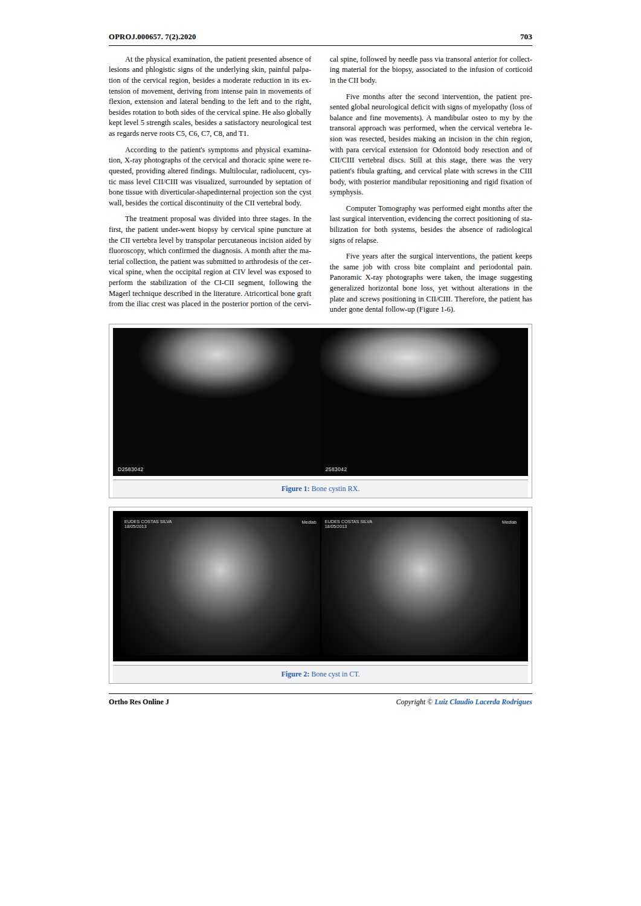OPROJ.000657. 7(2).2020
703
At the physical examination, the patient presented absence of lesions and phlogistic signs of the underlying skin, painful palpation of the cervical region, besides a moderate reduction in its extension of movement, deriving from intense pain in movements of flexion, extension and lateral bending to the left and to the right, besides rotation to both sides of the cervical spine. He also globally kept level 5 strength scales, besides a satisfactory neurological test as regards nerve roots C5, C6, C7, C8, and T1.
According to the patient's symptoms and physical examination, X-ray photographs of the cervical and thoracic spine were requested, providing altered findings. Multilocular, radiolucent, cystic mass level CII/CIII was visualized, surrounded by septation of bone tissue with diverticular-shapedinternal projection son the cyst wall, besides the cortical discontinuity of the CII vertebral body.
The treatment proposal was divided into three stages. In the first, the patient under-went biopsy by cervical spine puncture at the CII vertebra level by transpolar percutaneous incision aided by fluoroscopy, which confirmed the diagnosis. A month after the material collection, the patient was submitted to arthrodesis of the cervical spine, when the occipital region at CIV level was exposed to perform the stabilization of the CI-CII segment, following the Magerl technique described in the literature. Atricortical bone graft from the iliac crest was placed in the posterior portion of the cervical spine, followed by needle pass via transoral anterior for collecting material for the biopsy, associated to the infusion of corticoid in the CII body.
Five months after the second intervention, the patient presented global neurological deficit with signs of myelopathy (loss of balance and fine movements). A mandibular osteo to my by the transoral approach was performed, when the cervical vertebra lesion was resected, besides making an incision in the chin region, with para cervical extension for Odontoid body resection and of CII/CIII vertebral discs. Still at this stage, there was the very patient's fibula grafting, and cervical plate with screws in the CIII body, with posterior mandibular repositioning and rigid fixation of symphysis.
Computer Tomography was performed eight months after the last surgical intervention, evidencing the correct positioning of stabilization for both systems, besides the absence of radiological signs of relapse.
Five years after the surgical interventions, the patient keeps the same job with cross bite complaint and periodontal pain. Panoramic X-ray photographs were taken, the image suggesting generalized horizontal bone loss, yet without alterations in the plate and screws positioning in CII/CIII. Therefore, the patient has under gone dental follow-up (Figure 1-6).
D2583042
2583042
Figure 1: Bone cystin RX.
EUDES COSTAS SILVA
18/05/2013 Medlab
EUDES COSTAS SILVA
18/05/2013 Medlab
Figure 2: Bone cyst in CT.
Ortho Res Online J
Copyright © Luiz Claudio Lacerda Rodrigues